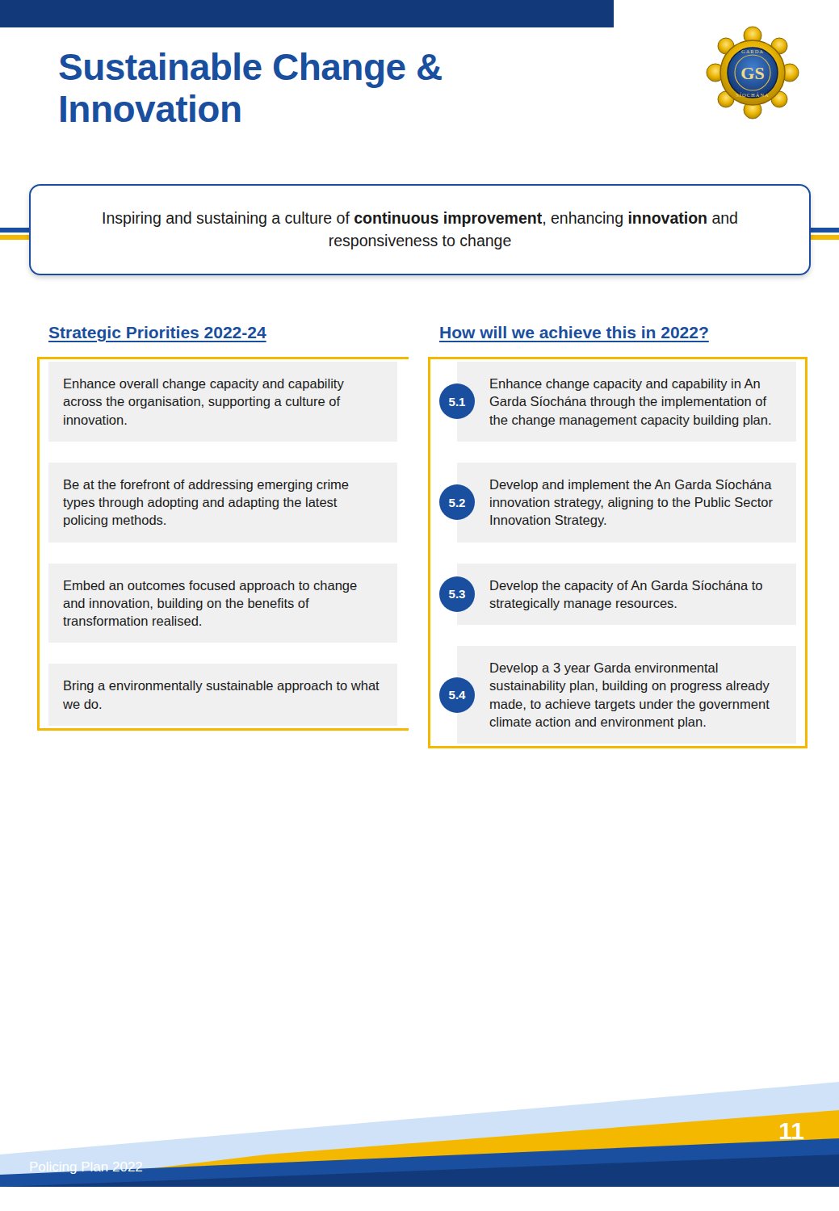GS GARDA SÍOCHÁNA
Sustainable Change &
Innovation
Inspiring and sustaining a culture of continuous improvement, enhancing innovation and responsiveness to change
Strategic Priorities 2022-24
Enhance overall change capacity and capability across the organisation, supporting a culture of innovation.
Be at the forefront of addressing emerging crime types through adopting and adapting the latest policing methods.
Embed an outcomes focused approach to change and innovation, building on the benefits of transformation realised.
Bring a environmentally sustainable approach to what we do.
How will we achieve this in 2022?
5.1
Enhance change capacity and capability in An Garda Síochána through the implementation of the change management capacity building plan.
5.2
Develop and implement the An Garda Síochána innovation strategy, aligning to the Public Sector Innovation Strategy.
5.3
Develop the capacity of An Garda Síochána to strategically manage resources.
5.4
Develop a 3 year Garda environmental sustainability plan, building on progress already made, to achieve targets under the government climate action and environment plan.
11
Policing Plan 2022